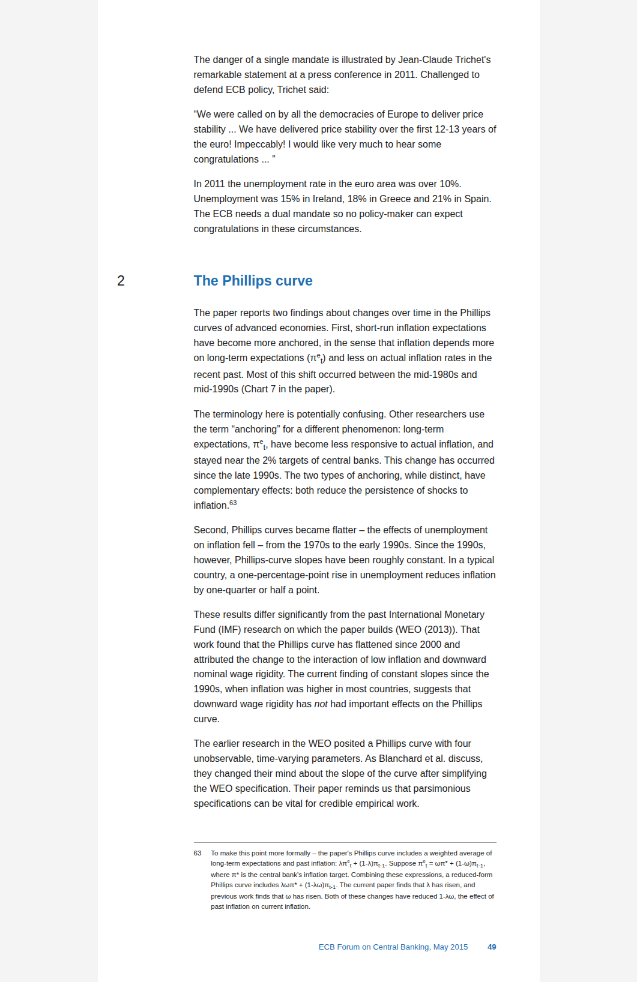The danger of a single mandate is illustrated by Jean-Claude Trichet's remarkable statement at a press conference in 2011. Challenged to defend ECB policy, Trichet said:
“We were called on by all the democracies of Europe to deliver price stability ... We have delivered price stability over the first 12-13 years of the euro! Impeccably! I would like very much to hear some congratulations ... ”
In 2011 the unemployment rate in the euro area was over 10%. Unemployment was 15% in Ireland, 18% in Greece and 21% in Spain. The ECB needs a dual mandate so no policy-maker can expect congratulations in these circumstances.
2 The Phillips curve
The paper reports two findings about changes over time in the Phillips curves of advanced economies. First, short-run inflation expectations have become more anchored, in the sense that inflation depends more on long-term expectations (πet) and less on actual inflation rates in the recent past. Most of this shift occurred between the mid-1980s and mid-1990s (Chart 7 in the paper).
The terminology here is potentially confusing. Other researchers use the term “anchoring” for a different phenomenon: long-term expectations, πet, have become less responsive to actual inflation, and stayed near the 2% targets of central banks. This change has occurred since the late 1990s. The two types of anchoring, while distinct, have complementary effects: both reduce the persistence of shocks to inflation.63
Second, Phillips curves became flatter – the effects of unemployment on inflation fell – from the 1970s to the early 1990s. Since the 1990s, however, Phillips-curve slopes have been roughly constant. In a typical country, a one-percentage-point rise in unemployment reduces inflation by one-quarter or half a point.
These results differ significantly from the past International Monetary Fund (IMF) research on which the paper builds (WEO (2013)). That work found that the Phillips curve has flattened since 2000 and attributed the change to the interaction of low inflation and downward nominal wage rigidity. The current finding of constant slopes since the 1990s, when inflation was higher in most countries, suggests that downward wage rigidity has not had important effects on the Phillips curve.
The earlier research in the WEO posited a Phillips curve with four unobservable, time-varying parameters. As Blanchard et al. discuss, they changed their mind about the slope of the curve after simplifying the WEO specification. Their paper reminds us that parsimonious specifications can be vital for credible empirical work.
63 To make this point more formally – the paper's Phillips curve includes a weighted average of long-term expectations and past inflation: λπet + (1-λ)πt-1. Suppose πet = ωπ* + (1-ω)πt-1, where π* is the central bank's inflation target. Combining these expressions, a reduced-form Phillips curve includes λωπ* + (1-λω)πt-1. The current paper finds that λ has risen, and previous work finds that ω has risen. Both of these changes have reduced 1-λω, the effect of past inflation on current inflation.
ECB Forum on Central Banking, May 2015 49